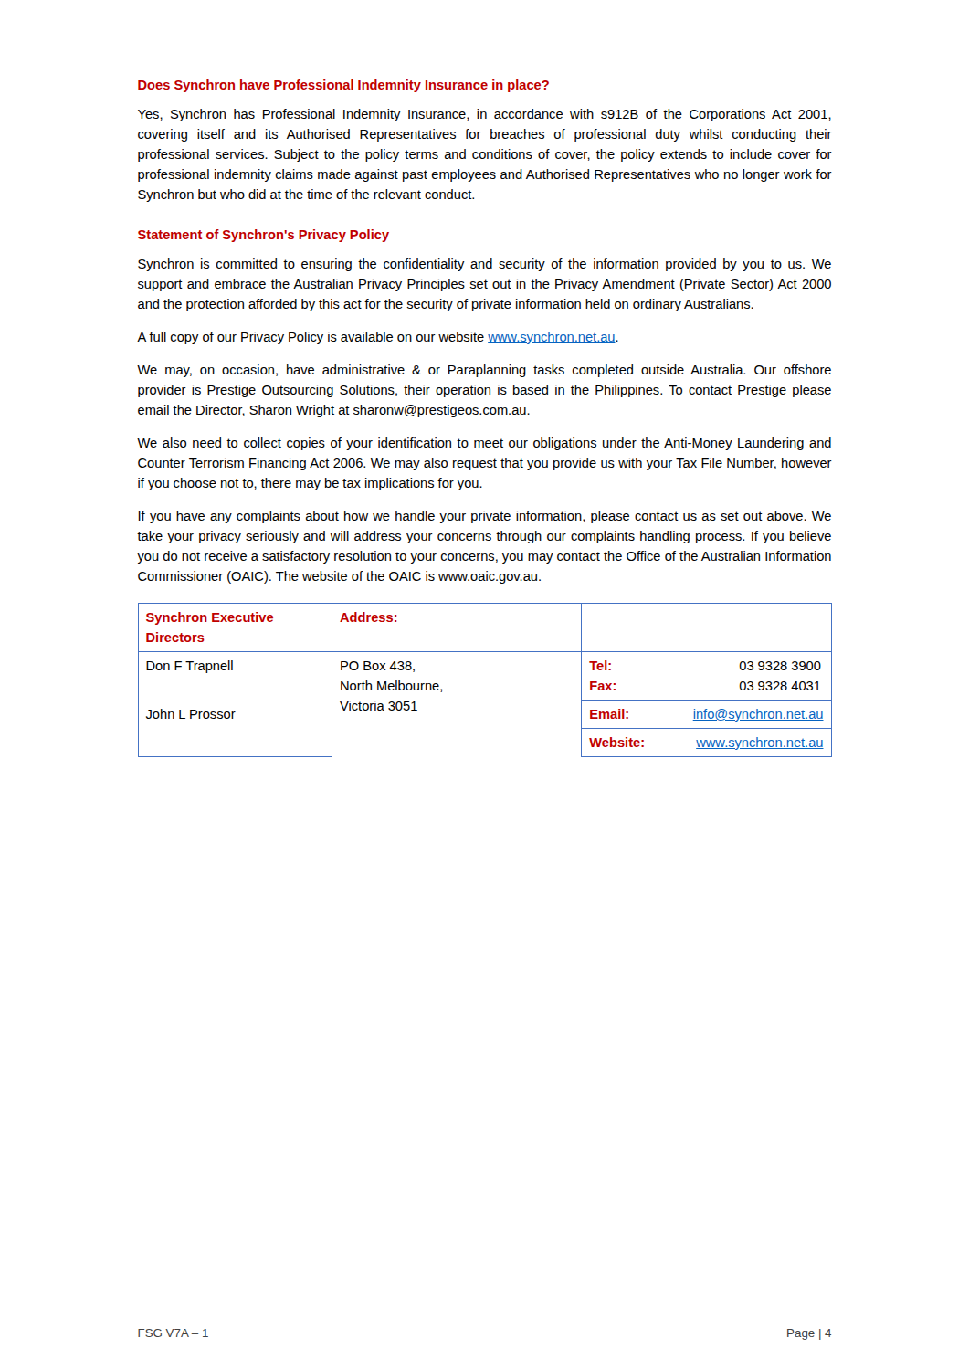Does Synchron have Professional Indemnity Insurance in place?
Yes, Synchron has Professional Indemnity Insurance, in accordance with s912B of the Corporations Act 2001, covering itself and its Authorised Representatives for breaches of professional duty whilst conducting their professional services. Subject to the policy terms and conditions of cover, the policy extends to include cover for professional indemnity claims made against past employees and Authorised Representatives who no longer work for Synchron but who did at the time of the relevant conduct.
Statement of Synchron's Privacy Policy
Synchron is committed to ensuring the confidentiality and security of the information provided by you to us. We support and embrace the Australian Privacy Principles set out in the Privacy Amendment (Private Sector) Act 2000 and the protection afforded by this act for the security of private information held on ordinary Australians.
A full copy of our Privacy Policy is available on our website www.synchron.net.au.
We may, on occasion, have administrative & or Paraplanning tasks completed outside Australia. Our offshore provider is Prestige Outsourcing Solutions, their operation is based in the Philippines. To contact Prestige please email the Director, Sharon Wright at sharonw@prestigeos.com.au.
We also need to collect copies of your identification to meet our obligations under the Anti-Money Laundering and Counter Terrorism Financing Act 2006. We may also request that you provide us with your Tax File Number, however if you choose not to, there may be tax implications for you.
If you have any complaints about how we handle your private information, please contact us as set out above. We take your privacy seriously and will address your concerns through our complaints handling process. If you believe you do not receive a satisfactory resolution to your concerns, you may contact the Office of the Australian Information Commissioner (OAIC). The website of the OAIC is www.oaic.gov.au.
| Synchron Executive Directors | Address: | |
| Don F Trapnell | PO Box 438, North Melbourne, Victoria 3051 | / Tel: / 03 9328 3900 / / Fax: / 03 9328 4031 / |
| John L Prossor | / Email: / info@synchron.net.au / |
| | / Website: / www.synchron.net.au / |
FSG V7A – 1 Page | 4